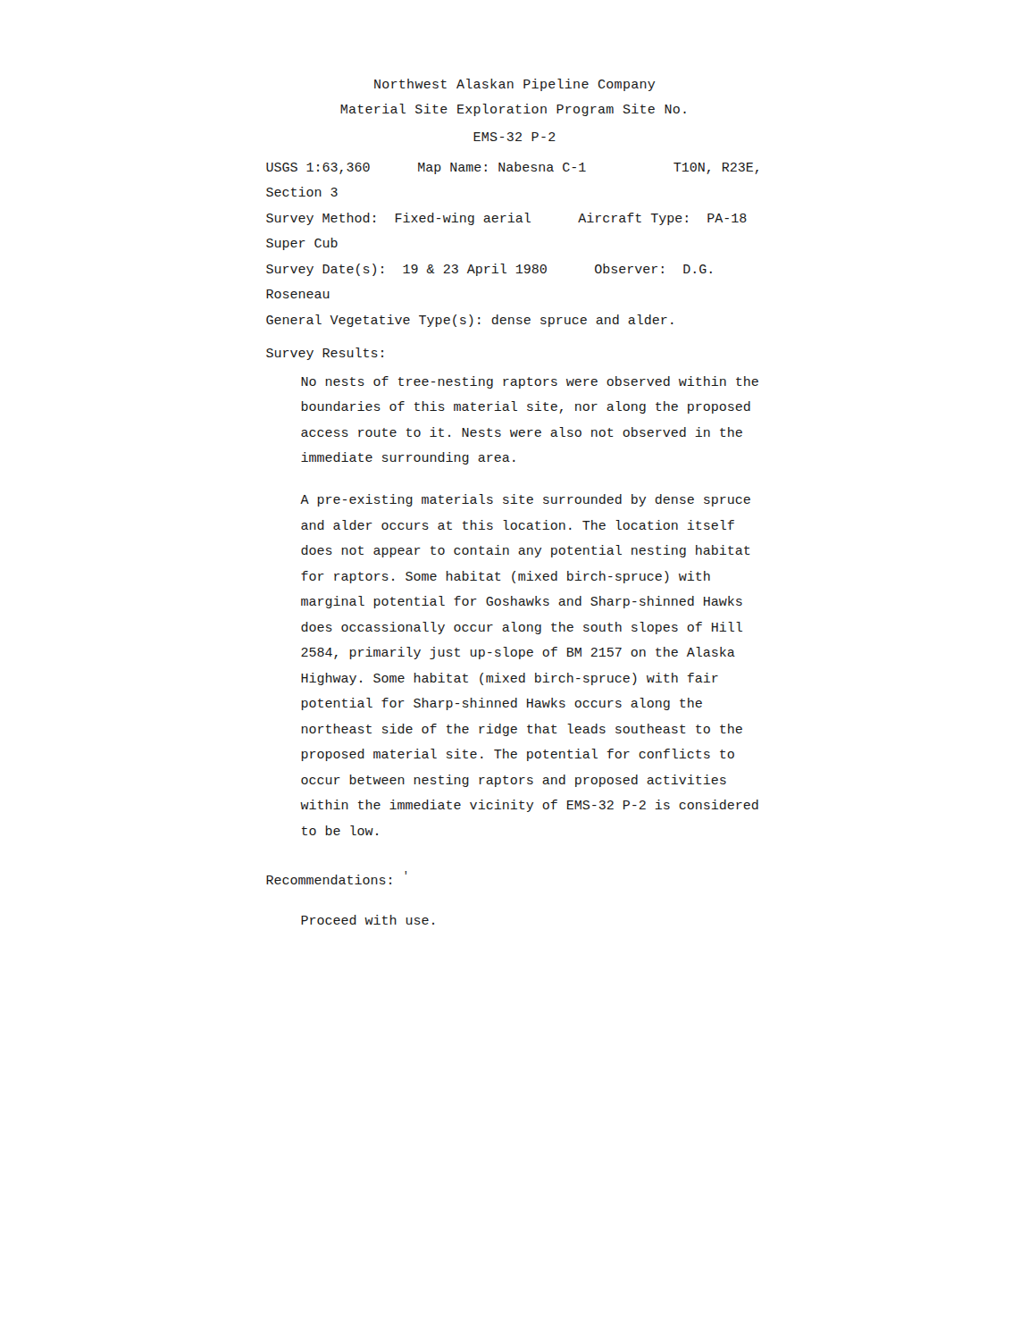Northwest Alaskan Pipeline Company Material Site Exploration Program Site No. EMS-32 P-2
USGS 1:63,360 Map Name: Nabesna C-1 T10N, R23E, Section 3 Survey Method: Fixed-wing aerial Aircraft Type: PA-18 Super Cub Survey Date(s): 19 & 23 April 1980 Observer: D.G. Roseneau General Vegetative Type(s): dense spruce and alder.
Survey Results:
No nests of tree-nesting raptors were observed within the boundaries of this material site, nor along the proposed access route to it. Nests were also not observed in the immediate surrounding area.
A pre-existing materials site surrounded by dense spruce and alder occurs at this location. The location itself does not appear to contain any potential nesting habitat for raptors. Some habitat (mixed birch-spruce) with marginal potential for Goshawks and Sharp-shinned Hawks does occassionally occur along the south slopes of Hill 2584, primarily just up-slope of BM 2157 on the Alaska Highway. Some habitat (mixed birch-spruce) with fair potential for Sharp-shinned Hawks occurs along the northeast side of the ridge that leads southeast to the proposed material site. The potential for conflicts to occur between nesting raptors and proposed activities within the immediate vicinity of EMS-32 P-2 is considered to be low.
Recommendations: '
Proceed with use.